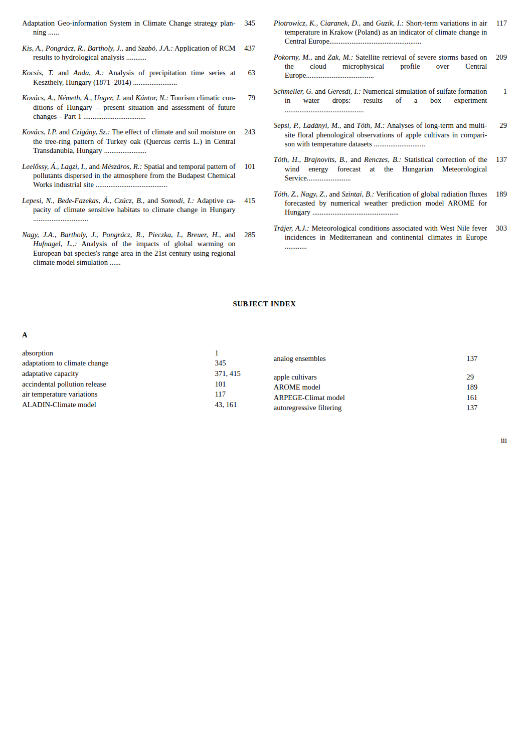Adaptation Geo-information System in Climate Change strategy planning ......
345
Kis, A., Pongrácz, R., Bartholy, J., and Szabó, J.A.: Application of RCM results to hydrological analysis ...........
437
Kocsis, T. and Anda, A.: Analysis of precipitation time series at Keszthely, Hungary (1871–2014) ........................
63
Kovács, A., Németh, Á., Unger, J. and Kántor, N.: Tourism climatic conditions of Hungary – present situation and assessment of future changes – Part 1 ..................................
79
Kovács, I.P. and Czigány, Sz.: The effect of climate and soil moisture on the tree-ring pattern of Turkey oak (Quercus cerris L.) in Central Transdanubia, Hungary .......................
243
Leelőssy, Á., Lagzi, I., and Mészáros, R.: Spatial and temporal pattern of pollutants dispersed in the atmosphere from the Budapest Chemical Works industrial site .......................................
101
Lepesi, N., Bede-Fazekas, Á., Czúcz, B., and Somodi, I.: Adaptive capacity of climate sensitive habitats to climate change in Hungary ..............................
415
Nagy, J.A., Bartholy, J., Pongrácz, R., Pieczka, I., Breuer, H., and Hufnagel, L.,: Analysis of the impacts of global warming on European bat species's range area in the 21st century using regional climate model simulation ......
285
Piotrowicz, K., Ciaranek, D., and Guzik, I.: Short-term variations in air temperature in Krakow (Poland) as an indicator of climate change in Central Europe..................................................
117
Pokorny, M., and Zak, M.: Satellite retrieval of severe storms based on the cloud microphysical profile over Central Europe.....................................
209
Schmeller, G. and Geresdi, I.: Numerical simulation of sulfate formation in water drops: results of a box experiment ...........................................
1
Sepsi, P., Ladányi, M., and Tóth, M.: Analyses of long-term and multi-site floral phenological observations of apple cultivars in comparison with temperature datasets ............................
29
Tóth, H., Brajnovits, B., and Renczes, B.: Statistical correction of the wind energy forecast at the Hungarian Meteorological Service........................
137
Tóth, Z., Nagy, Z., and Szintai, B.: Verification of global radiation fluxes forecasted by numerical weather prediction model AROME for Hungary ...............................................
189
Trájer, A.J.: Meteorological conditions associated with West Nile fever incidences in Mediterranean and continental climates in Europe ............
303
SUBJECT INDEX
A
absorption 1
adaptatiom to climate change 345
adaptative capacity 371, 415
accindental pollution release 101
air temperature variations 117
ALADIN-Climate model 43, 161
analog ensembles 137
apple cultivars 29
AROME model 189
ARPEGE-Climat model 161
autoregressive filtering 137
iii